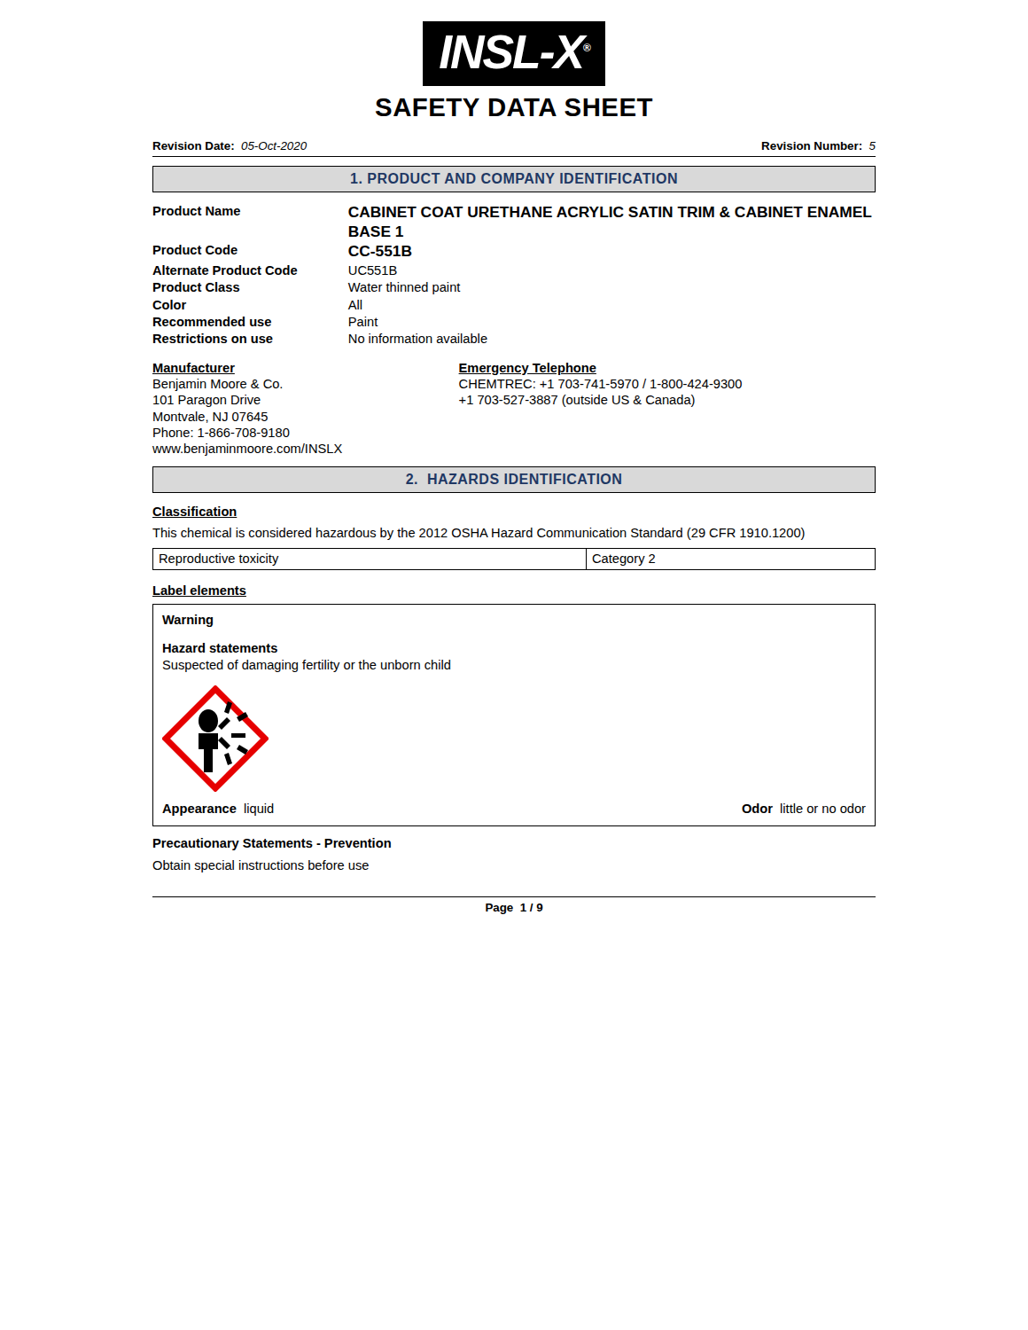INSL-X®
SAFETY DATA SHEET
Revision Date: 05-Oct-2020
Revision Number: 5
1. PRODUCT AND COMPANY IDENTIFICATION
Product Name
CABINET COAT URETHANE ACRYLIC SATIN TRIM & CABINET ENAMEL BASE 1
Product Code
CC-551B
Alternate Product Code
UC551B
Product Class
Water thinned paint
Color
All
Recommended use
Paint
Restrictions on use
No information available
Manufacturer
Benjamin Moore & Co.
101 Paragon Drive
Montvale, NJ 07645
Phone: 1-866-708-9180
www.benjaminmoore.com/INSLX
Emergency Telephone
CHEMTREC: +1 703-741-5970 / 1-800-424-9300
+1 703-527-3887 (outside US & Canada)
2. HAZARDS IDENTIFICATION
Classification
This chemical is considered hazardous by the 2012 OSHA Hazard Communication Standard (29 CFR 1910.1200)
| Reproductive toxicity | Category 2 |
Label elements
Warning
Hazard statements
Suspected of damaging fertility or the unborn child
Appearance liquid
Odor little or no odor
Precautionary Statements - Prevention
Obtain special instructions before use
Page 1 / 9